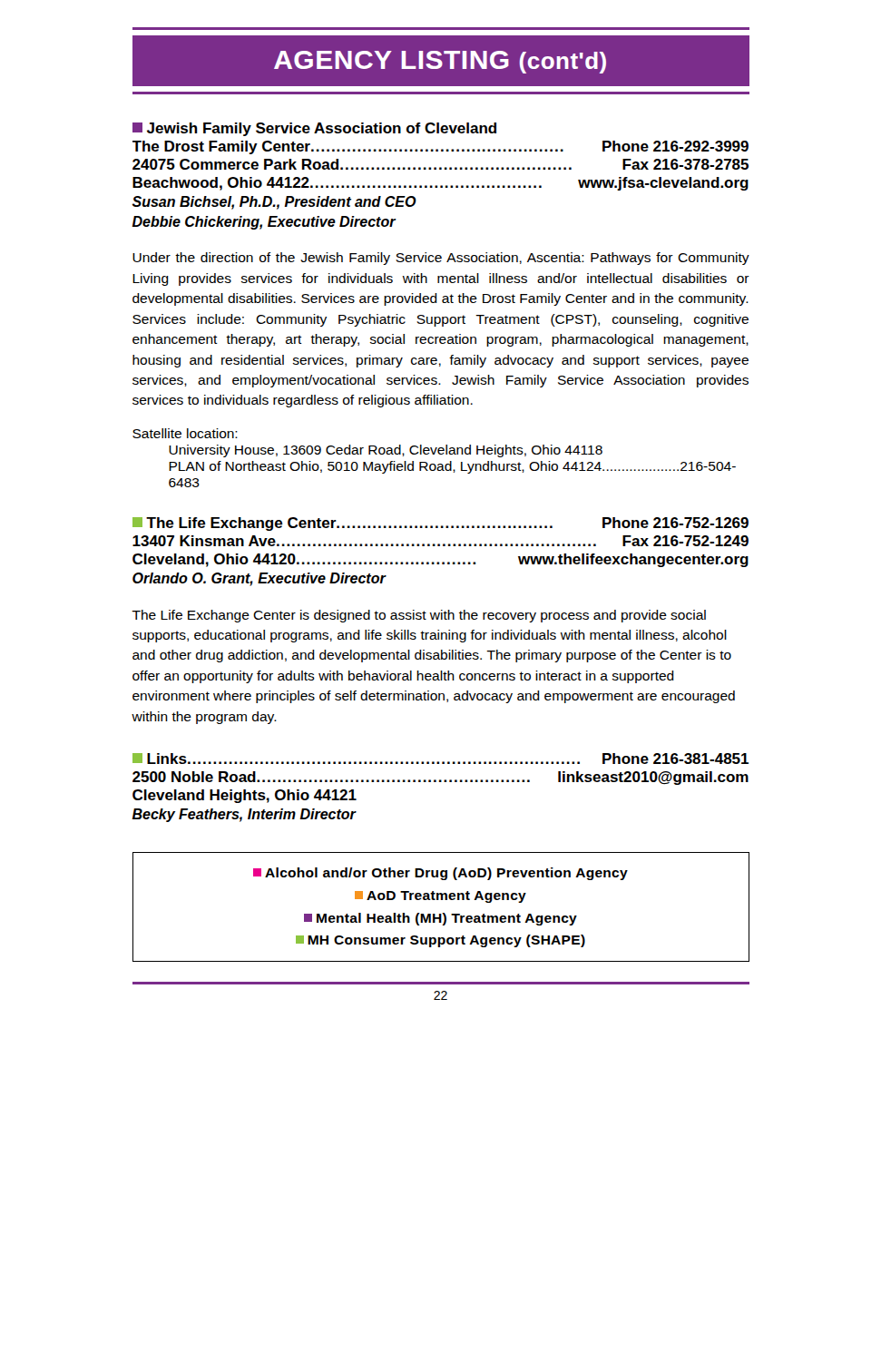AGENCY LISTING (cont'd)
Jewish Family Service Association of Cleveland
The Drost Family Center Phone 216-292-3999 .................................................
24075 Commerce Park Road Fax 216-378-2785 .............................................
Beachwood, Ohio 44122 www.jfsa-cleveland.org .............................................
Susan Bichsel, Ph.D., President and CEO
Debbie Chickering, Executive Director
Under the direction of the Jewish Family Service Association, Ascentia: Pathways for Community Living provides services for individuals with mental illness and/or intellectual disabilities or developmental disabilities. Services are provided at the Drost Family Center and in the community. Services include: Community Psychiatric Support Treatment (CPST), counseling, cognitive enhancement therapy, art therapy, social recreation program, pharmacological management, housing and residential services, primary care, family advocacy and support services, payee services, and employment/vocational services. Jewish Family Service Association provides services to individuals regardless of religious affiliation.
Satellite location:
University House, 13609 Cedar Road, Cleveland Heights, Ohio 44118
PLAN of Northeast Ohio, 5010 Mayfield Road, Lyndhurst, Ohio 44124....................216-504-6483
The Life Exchange Center Phone 216-752-1269 ..........................................
13407 Kinsman Ave Fax 216-752-1249 ..............................................................
Cleveland, Ohio 44120 www.thelifeexchangecenter.org ...................................
Orlando O. Grant, Executive Director
The Life Exchange Center is designed to assist with the recovery process and provide social supports, educational programs, and life skills training for individuals with mental illness, alcohol and other drug addiction, and developmental disabilities. The primary purpose of the Center is to offer an opportunity for adults with behavioral health concerns to interact in a supported environment where principles of self determination, advocacy and empowerment are encouraged within the program day.
Links Phone 216-381-4851 ............................................................................
2500 Noble Road linkseast2010@gmail.com .....................................................
Cleveland Heights, Ohio 44121
Becky Feathers, Interim Director
Alcohol and/or Other Drug (AoD) Prevention Agency
AoD Treatment Agency
Mental Health (MH) Treatment Agency
MH Consumer Support Agency (SHAPE)
22